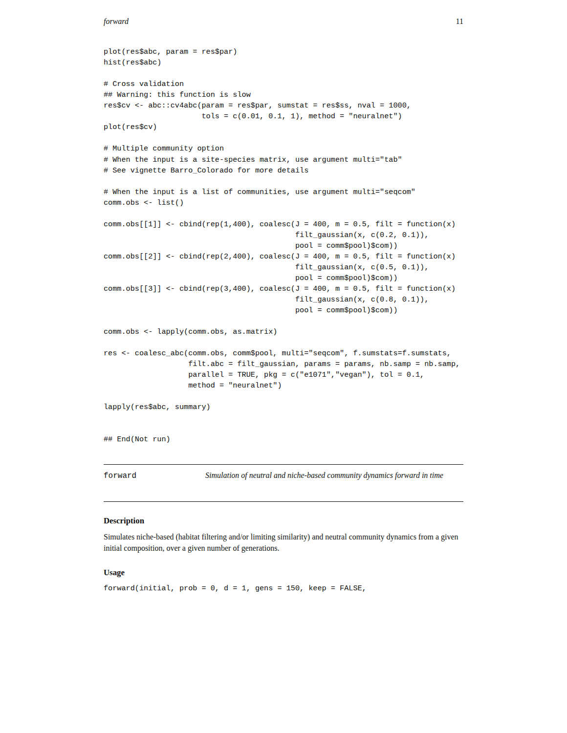forward 11
plot(res$abc, param = res$par)
hist(res$abc)

# Cross validation
## Warning: this function is slow
res$cv <- abc::cv4abc(param = res$par, sumstat = res$ss, nval = 1000,
                      tols = c(0.01, 0.1, 1), method = "neuralnet")
plot(res$cv)

# Multiple community option
# When the input is a site-species matrix, use argument multi="tab"
# See vignette Barro_Colorado for more details

# When the input is a list of communities, use argument multi="seqcom"
comm.obs <- list()

comm.obs[[1]] <- cbind(rep(1,400), coalesc(J = 400, m = 0.5, filt = function(x)
                                           filt_gaussian(x, c(0.2, 0.1)),
                                           pool = comm$pool)$com))
comm.obs[[2]] <- cbind(rep(2,400), coalesc(J = 400, m = 0.5, filt = function(x)
                                           filt_gaussian(x, c(0.5, 0.1)),
                                           pool = comm$pool)$com))
comm.obs[[3]] <- cbind(rep(3,400), coalesc(J = 400, m = 0.5, filt = function(x)
                                           filt_gaussian(x, c(0.8, 0.1)),
                                           pool = comm$pool)$com))

comm.obs <- lapply(comm.obs, as.matrix)

res <- coalesc_abc(comm.obs, comm$pool, multi="seqcom", f.sumstats=f.sumstats,
                   filt.abc = filt_gaussian, params = params, nb.samp = nb.samp,
                   parallel = TRUE, pkg = c("e1071","vegan"), tol = 0.1,
                   method = "neuralnet")

lapply(res$abc, summary)


## End(Not run)
forward Simulation of neutral and niche-based community dynamics forward in time
Description
Simulates niche-based (habitat filtering and/or limiting similarity) and neutral community dynamics from a given initial composition, over a given number of generations.
Usage
forward(initial, prob = 0, d = 1, gens = 150, keep = FALSE,